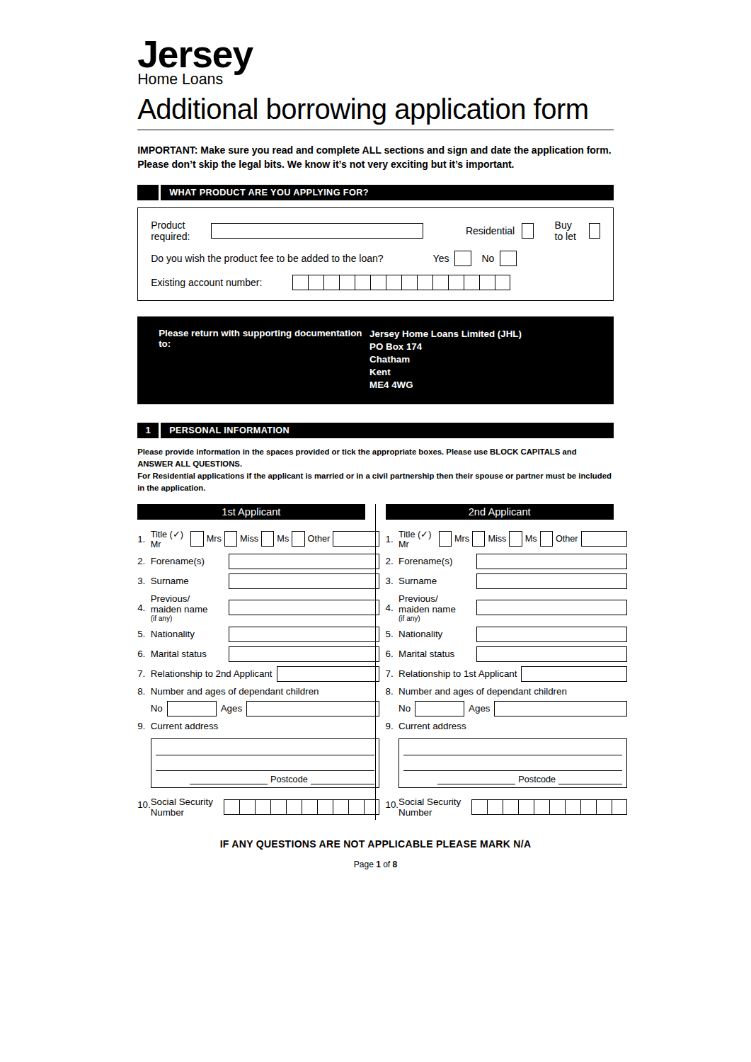Jersey Home Loans
Additional borrowing application form
IMPORTANT: Make sure you read and complete ALL sections and sign and date the application form.
Please don’t skip the legal bits. We know it’s not very exciting but it’s important.
WHAT PRODUCT ARE YOU APPLYING FOR?
Product required: Residential Buy to let
Do you wish the product fee to be added to the loan? Yes No
Existing account number:
Please return with supporting documentation to:
Jersey Home Loans Limited (JHL)
PO Box 174
Chatham
Kent
ME4 4WG
1
PERSONAL INFORMATION
Please provide information in the spaces provided or tick the appropriate boxes. Please use BLOCK CAPITALS and ANSWER ALL QUESTIONS.
For Residential applications if the applicant is married or in a civil partnership then their spouse or partner must be included in the application.
1st Applicant
| 1. | Title (✓) Mr Mrs Miss Ms Other |
| 2. | Forename(s) | |
| 3. | Surname | |
| 4. | Previous/ maiden name (if any) | |
| 5. | Nationality | |
| 6. | Marital status | |
| 7. | Relationship to 2nd Applicant |
| 8. | Number and ages of dependant children |
| | No Ages |
| 9. | Current address |
| | Postcode |
| 10. | Social Security Number |
2nd Applicant
| 1. | Title (✓) Mr Mrs Miss Ms Other |
| 2. | Forename(s) | |
| 3. | Surname | |
| 4. | Previous/ maiden name (if any) | |
| 5. | Nationality | |
| 6. | Marital status | |
| 7. | Relationship to 1st Applicant |
| 8. | Number and ages of dependant children |
| | No Ages |
| 9. | Current address |
| | Postcode |
| 10. | Social Security Number |
IF ANY QUESTIONS ARE NOT APPLICABLE PLEASE MARK N/A
Page 1 of 8